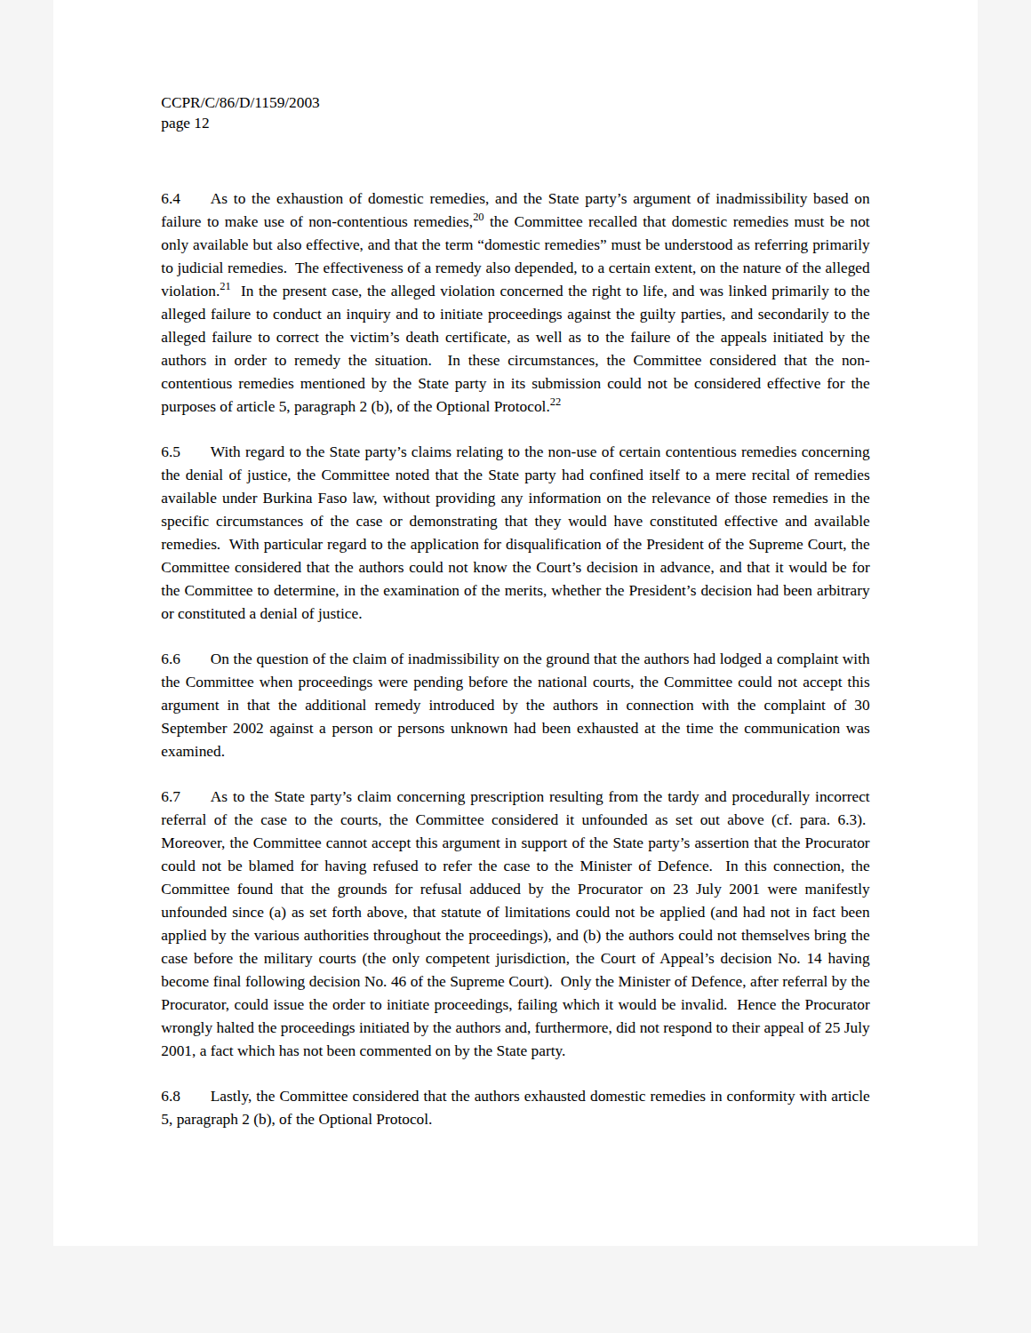CCPR/C/86/D/1159/2003
page 12
6.4 As to the exhaustion of domestic remedies, and the State party’s argument of inadmissibility based on failure to make use of non-contentious remedies,20 the Committee recalled that domestic remedies must be not only available but also effective, and that the term “domestic remedies” must be understood as referring primarily to judicial remedies. The effectiveness of a remedy also depended, to a certain extent, on the nature of the alleged violation.21 In the present case, the alleged violation concerned the right to life, and was linked primarily to the alleged failure to conduct an inquiry and to initiate proceedings against the guilty parties, and secondarily to the alleged failure to correct the victim’s death certificate, as well as to the failure of the appeals initiated by the authors in order to remedy the situation. In these circumstances, the Committee considered that the non-contentious remedies mentioned by the State party in its submission could not be considered effective for the purposes of article 5, paragraph 2 (b), of the Optional Protocol.22
6.5 With regard to the State party’s claims relating to the non-use of certain contentious remedies concerning the denial of justice, the Committee noted that the State party had confined itself to a mere recital of remedies available under Burkina Faso law, without providing any information on the relevance of those remedies in the specific circumstances of the case or demonstrating that they would have constituted effective and available remedies. With particular regard to the application for disqualification of the President of the Supreme Court, the Committee considered that the authors could not know the Court’s decision in advance, and that it would be for the Committee to determine, in the examination of the merits, whether the President’s decision had been arbitrary or constituted a denial of justice.
6.6 On the question of the claim of inadmissibility on the ground that the authors had lodged a complaint with the Committee when proceedings were pending before the national courts, the Committee could not accept this argument in that the additional remedy introduced by the authors in connection with the complaint of 30 September 2002 against a person or persons unknown had been exhausted at the time the communication was examined.
6.7 As to the State party’s claim concerning prescription resulting from the tardy and procedurally incorrect referral of the case to the courts, the Committee considered it unfounded as set out above (cf. para. 6.3). Moreover, the Committee cannot accept this argument in support of the State party’s assertion that the Procurator could not be blamed for having refused to refer the case to the Minister of Defence. In this connection, the Committee found that the grounds for refusal adduced by the Procurator on 23 July 2001 were manifestly unfounded since (a) as set forth above, that statute of limitations could not be applied (and had not in fact been applied by the various authorities throughout the proceedings), and (b) the authors could not themselves bring the case before the military courts (the only competent jurisdiction, the Court of Appeal’s decision No. 14 having become final following decision No. 46 of the Supreme Court). Only the Minister of Defence, after referral by the Procurator, could issue the order to initiate proceedings, failing which it would be invalid. Hence the Procurator wrongly halted the proceedings initiated by the authors and, furthermore, did not respond to their appeal of 25 July 2001, a fact which has not been commented on by the State party.
6.8 Lastly, the Committee considered that the authors exhausted domestic remedies in conformity with article 5, paragraph 2 (b), of the Optional Protocol.